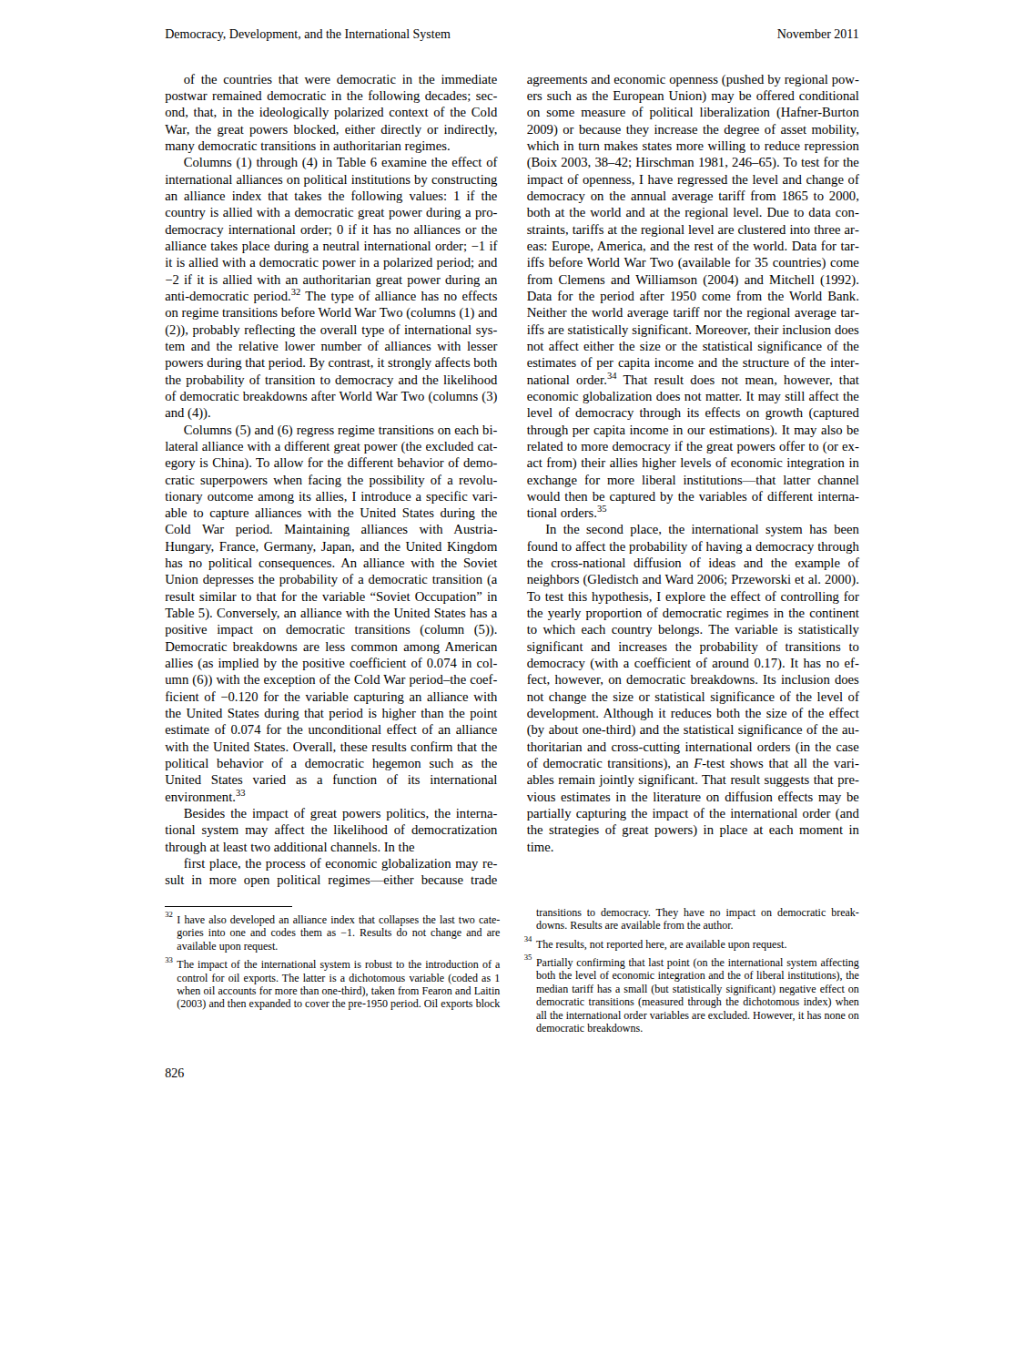Democracy, Development, and the International System November 2011
of the countries that were democratic in the immediate postwar remained democratic in the following decades; second, that, in the ideologically polarized context of the Cold War, the great powers blocked, either directly or indirectly, many democratic transitions in authoritarian regimes.
Columns (1) through (4) in Table 6 examine the effect of international alliances on political institutions by constructing an alliance index that takes the following values: 1 if the country is allied with a democratic great power during a pro-democracy international order; 0 if it has no alliances or the alliance takes place during a neutral international order; −1 if it is allied with a democratic power in a polarized period; and −2 if it is allied with an authoritarian great power during an anti-democratic period.32 The type of alliance has no effects on regime transitions before World War Two (columns (1) and (2)), probably reflecting the overall type of international system and the relative lower number of alliances with lesser powers during that period. By contrast, it strongly affects both the probability of transition to democracy and the likelihood of democratic breakdowns after World War Two (columns (3) and (4)).
Columns (5) and (6) regress regime transitions on each bilateral alliance with a different great power (the excluded category is China). To allow for the different behavior of democratic superpowers when facing the possibility of a revolutionary outcome among its allies, I introduce a specific variable to capture alliances with the United States during the Cold War period. Maintaining alliances with Austria-Hungary, France, Germany, Japan, and the United Kingdom has no political consequences. An alliance with the Soviet Union depresses the probability of a democratic transition (a result similar to that for the variable “Soviet Occupation” in Table 5). Conversely, an alliance with the United States has a positive impact on democratic transitions (column (5)). Democratic breakdowns are less common among American allies (as implied by the positive coefficient of 0.074 in column (6)) with the exception of the Cold War period–the coefficient of −0.120 for the variable capturing an alliance with the United States during that period is higher than the point estimate of 0.074 for the unconditional effect of an alliance with the United States. Overall, these results confirm that the political behavior of a democratic hegemon such as the United States varied as a function of its international environment.33
Besides the impact of great powers politics, the international system may affect the likelihood of democratization through at least two additional channels. In the
first place, the process of economic globalization may result in more open political regimes—either because trade agreements and economic openness (pushed by regional powers such as the European Union) may be offered conditional on some measure of political liberalization (Hafner-Burton 2009) or because they increase the degree of asset mobility, which in turn makes states more willing to reduce repression (Boix 2003, 38–42; Hirschman 1981, 246–65). To test for the impact of openness, I have regressed the level and change of democracy on the annual average tariff from 1865 to 2000, both at the world and at the regional level. Due to data constraints, tariffs at the regional level are clustered into three areas: Europe, America, and the rest of the world. Data for tariffs before World War Two (available for 35 countries) come from Clemens and Williamson (2004) and Mitchell (1992). Data for the period after 1950 come from the World Bank. Neither the world average tariff nor the regional average tariffs are statistically significant. Moreover, their inclusion does not affect either the size or the statistical significance of the estimates of per capita income and the structure of the international order.34 That result does not mean, however, that economic globalization does not matter. It may still affect the level of democracy through its effects on growth (captured through per capita income in our estimations). It may also be related to more democracy if the great powers offer to (or exact from) their allies higher levels of economic integration in exchange for more liberal institutions—that latter channel would then be captured by the variables of different international orders.35
In the second place, the international system has been found to affect the probability of having a democracy through the cross-national diffusion of ideas and the example of neighbors (Gledistch and Ward 2006; Przeworski et al. 2000). To test this hypothesis, I explore the effect of controlling for the yearly proportion of democratic regimes in the continent to which each country belongs. The variable is statistically significant and increases the probability of transitions to democracy (with a coefficient of around 0.17). It has no effect, however, on democratic breakdowns. Its inclusion does not change the size or statistical significance of the level of development. Although it reduces both the size of the effect (by about one-third) and the statistical significance of the authoritarian and cross-cutting international orders (in the case of democratic transitions), an F-test shows that all the variables remain jointly significant. That result suggests that previous estimates in the literature on diffusion effects may be partially capturing the impact of the international order (and the strategies of great powers) in place at each moment in time.
32 I have also developed an alliance index that collapses the last two categories into one and codes them as −1. Results do not change and are available upon request.
33 The impact of the international system is robust to the introduction of a control for oil exports. The latter is a dichotomous variable (coded as 1 when oil accounts for more than one-third), taken from Fearon and Laitin (2003) and then expanded to cover the pre-1950 period. Oil exports block transitions to democracy. They have no impact on democratic breakdowns. Results are available from the author.
34 The results, not reported here, are available upon request.
35 Partially confirming that last point (on the international system affecting both the level of economic integration and the of liberal institutions), the median tariff has a small (but statistically significant) negative effect on democratic transitions (measured through the dichotomous index) when all the international order variables are excluded. However, it has none on democratic breakdowns.
826